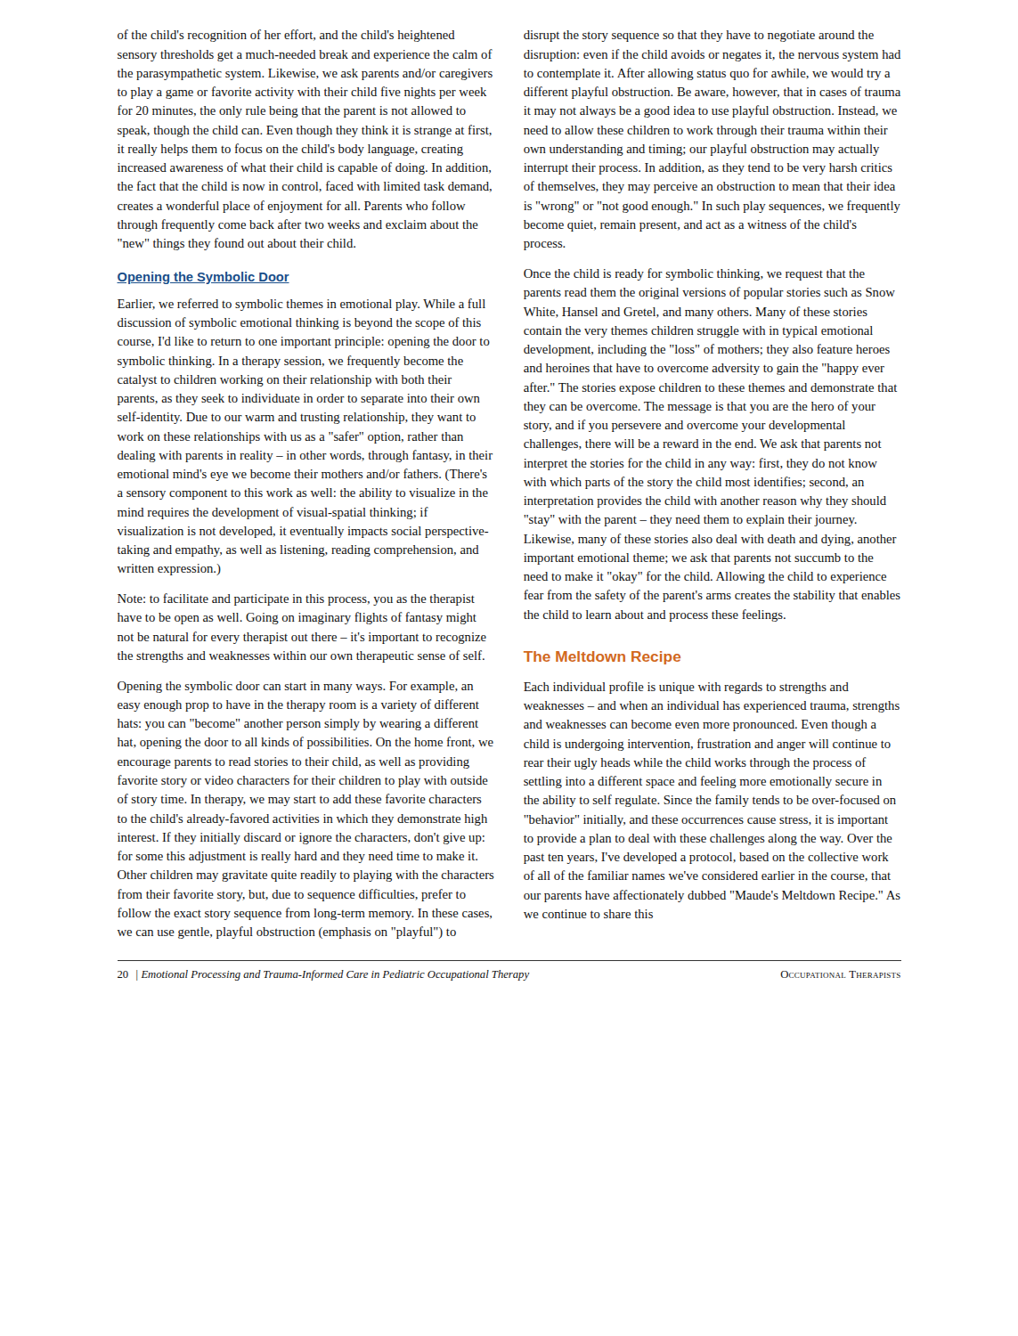of the child's recognition of her effort, and the child's heightened sensory thresholds get a much-needed break and experience the calm of the parasympathetic system. Likewise, we ask parents and/or caregivers to play a game or favorite activity with their child five nights per week for 20 minutes, the only rule being that the parent is not allowed to speak, though the child can. Even though they think it is strange at first, it really helps them to focus on the child's body language, creating increased awareness of what their child is capable of doing. In addition, the fact that the child is now in control, faced with limited task demand, creates a wonderful place of enjoyment for all. Parents who follow through frequently come back after two weeks and exclaim about the "new" things they found out about their child.
Opening the Symbolic Door
Earlier, we referred to symbolic themes in emotional play. While a full discussion of symbolic emotional thinking is beyond the scope of this course, I'd like to return to one important principle: opening the door to symbolic thinking. In a therapy session, we frequently become the catalyst to children working on their relationship with both their parents, as they seek to individuate in order to separate into their own self-identity. Due to our warm and trusting relationship, they want to work on these relationships with us as a "safer" option, rather than dealing with parents in reality – in other words, through fantasy, in their emotional mind's eye we become their mothers and/or fathers. (There's a sensory component to this work as well: the ability to visualize in the mind requires the development of visual-spatial thinking; if visualization is not developed, it eventually impacts social perspective-taking and empathy, as well as listening, reading comprehension, and written expression.)
Note: to facilitate and participate in this process, you as the therapist have to be open as well. Going on imaginary flights of fantasy might not be natural for every therapist out there – it's important to recognize the strengths and weaknesses within our own therapeutic sense of self.
Opening the symbolic door can start in many ways. For example, an easy enough prop to have in the therapy room is a variety of different hats: you can "become" another person simply by wearing a different hat, opening the door to all kinds of possibilities. On the home front, we encourage parents to read stories to their child, as well as providing favorite story or video characters for their children to play with outside of story time. In therapy, we may start to add these favorite characters to the child's already-favored activities in which they demonstrate high interest. If they initially discard or ignore the characters, don't give up: for some this adjustment is really hard and they need time to make it. Other children may gravitate quite readily to playing with the characters from their favorite story, but, due to sequence difficulties, prefer to follow the exact story sequence from long-term memory. In these cases, we can use gentle, playful obstruction (emphasis on "playful") to disrupt the story sequence so that they have to negotiate around the disruption: even if the child avoids or negates it, the nervous system had to contemplate it. After allowing status quo for awhile, we would try a different playful obstruction. Be aware, however, that in cases of trauma it may not always be a good idea to use playful obstruction. Instead, we need to allow these children to work through their trauma within their own understanding and timing; our playful obstruction may actually interrupt their process. In addition, as they tend to be very harsh critics of themselves, they may perceive an obstruction to mean that their idea is "wrong" or "not good enough." In such play sequences, we frequently become quiet, remain present, and act as a witness of the child's process.
Once the child is ready for symbolic thinking, we request that the parents read them the original versions of popular stories such as Snow White, Hansel and Gretel, and many others. Many of these stories contain the very themes children struggle with in typical emotional development, including the "loss" of mothers; they also feature heroes and heroines that have to overcome adversity to gain the "happy ever after." The stories expose children to these themes and demonstrate that they can be overcome. The message is that you are the hero of your story, and if you persevere and overcome your developmental challenges, there will be a reward in the end. We ask that parents not interpret the stories for the child in any way: first, they do not know with which parts of the story the child most identifies; second, an interpretation provides the child with another reason why they should "stay" with the parent – they need them to explain their journey. Likewise, many of these stories also deal with death and dying, another important emotional theme; we ask that parents not succumb to the need to make it "okay" for the child. Allowing the child to experience fear from the safety of the parent's arms creates the stability that enables the child to learn about and process these feelings.
The Meltdown Recipe
Each individual profile is unique with regards to strengths and weaknesses – and when an individual has experienced trauma, strengths and weaknesses can become even more pronounced. Even though a child is undergoing intervention, frustration and anger will continue to rear their ugly heads while the child works through the process of settling into a different space and feeling more emotionally secure in the ability to self regulate. Since the family tends to be over-focused on "behavior" initially, and these occurrences cause stress, it is important to provide a plan to deal with these challenges along the way. Over the past ten years, I've developed a protocol, based on the collective work of all of the familiar names we've considered earlier in the course, that our parents have affectionately dubbed "Maude's Meltdown Recipe." As we continue to share this
20| Emotional Processing and Trauma-Informed Care in Pediatric Occupational Therapy
Occupational Therapists